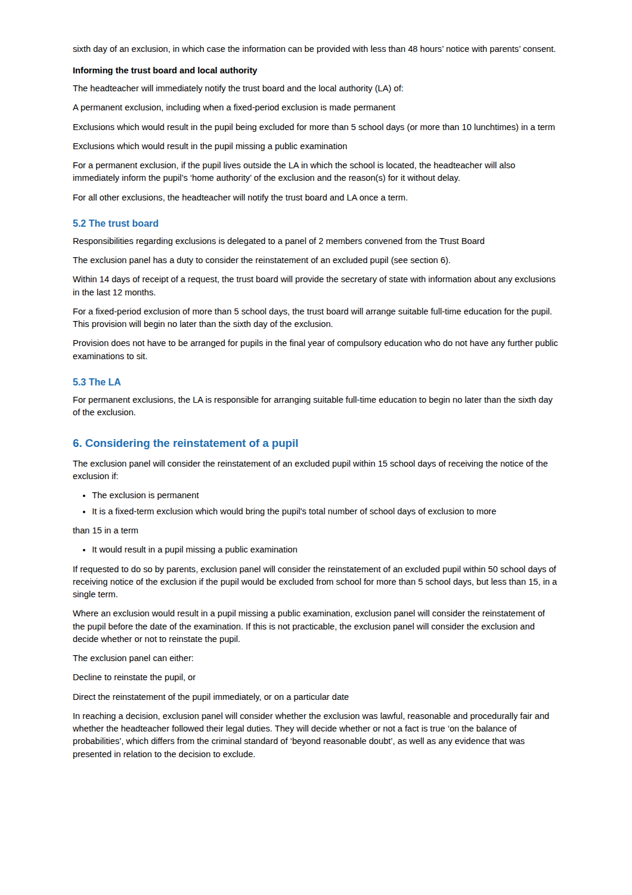sixth day of an exclusion, in which case the information can be provided with less than 48 hours’ notice with parents’ consent.
Informing the trust board and local authority
The headteacher will immediately notify the trust board and the local authority (LA) of:
A permanent exclusion, including when a fixed-period exclusion is made permanent
Exclusions which would result in the pupil being excluded for more than 5 school days (or more than 10 lunchtimes) in a term
Exclusions which would result in the pupil missing a public examination
For a permanent exclusion, if the pupil lives outside the LA in which the school is located, the headteacher will also immediately inform the pupil’s ‘home authority’ of the exclusion and the reason(s) for it without delay.
For all other exclusions, the headteacher will notify the trust board and LA once a term.
5.2 The trust board
Responsibilities regarding exclusions is delegated to a panel of 2 members convened from the Trust Board
The exclusion panel has a duty to consider the reinstatement of an excluded pupil (see section 6).
Within 14 days of receipt of a request, the trust board will provide the secretary of state with information about any exclusions in the last 12 months.
For a fixed-period exclusion of more than 5 school days, the trust board will arrange suitable full-time education for the pupil. This provision will begin no later than the sixth day of the exclusion.
Provision does not have to be arranged for pupils in the final year of compulsory education who do not have any further public examinations to sit.
5.3 The LA
For permanent exclusions, the LA is responsible for arranging suitable full-time education to begin no later than the sixth day of the exclusion.
6. Considering the reinstatement of a pupil
The exclusion panel will consider the reinstatement of an excluded pupil within 15 school days of receiving the notice of the exclusion if:
The exclusion is permanent
It is a fixed-term exclusion which would bring the pupil's total number of school days of exclusion to more
than 15 in a term
It would result in a pupil missing a public examination
If requested to do so by parents, exclusion panel will consider the reinstatement of an excluded pupil within 50 school days of receiving notice of the exclusion if the pupil would be excluded from school for more than 5 school days, but less than 15, in a single term.
Where an exclusion would result in a pupil missing a public examination, exclusion panel will consider the reinstatement of the pupil before the date of the examination. If this is not practicable, the exclusion panel will consider the exclusion and decide whether or not to reinstate the pupil.
The exclusion panel can either:
Decline to reinstate the pupil, or
Direct the reinstatement of the pupil immediately, or on a particular date
In reaching a decision, exclusion panel will consider whether the exclusion was lawful, reasonable and procedurally fair and whether the headteacher followed their legal duties. They will decide whether or not a fact is true ‘on the balance of probabilities’, which differs from the criminal standard of ‘beyond reasonable doubt’, as well as any evidence that was presented in relation to the decision to exclude.